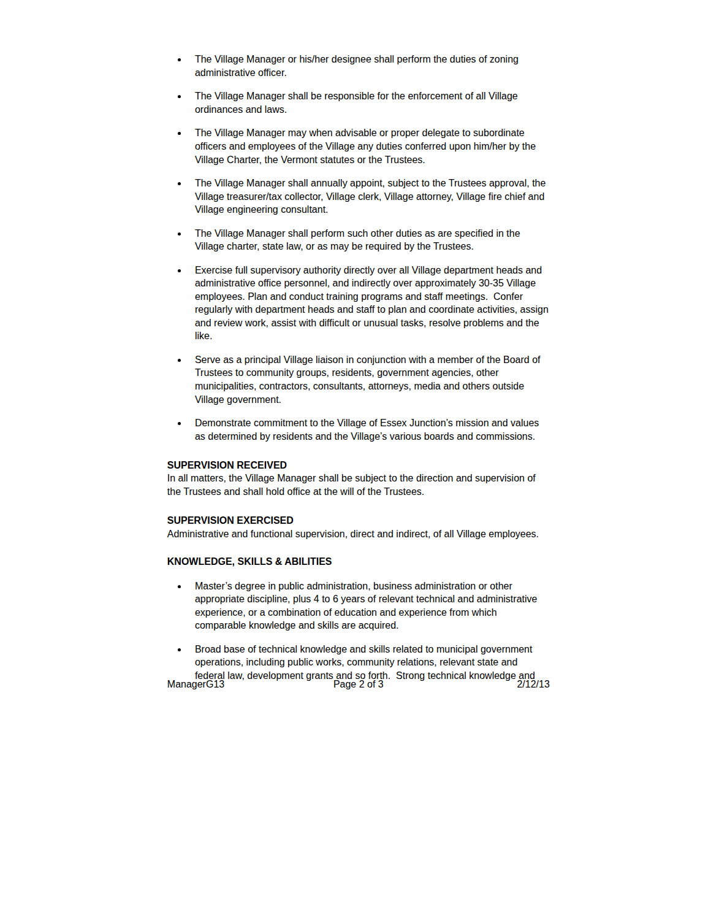The Village Manager or his/her designee shall perform the duties of zoning administrative officer.
The Village Manager shall be responsible for the enforcement of all Village ordinances and laws.
The Village Manager may when advisable or proper delegate to subordinate officers and employees of the Village any duties conferred upon him/her by the Village Charter, the Vermont statutes or the Trustees.
The Village Manager shall annually appoint, subject to the Trustees approval, the Village treasurer/tax collector, Village clerk, Village attorney, Village fire chief and Village engineering consultant.
The Village Manager shall perform such other duties as are specified in the Village charter, state law, or as may be required by the Trustees.
Exercise full supervisory authority directly over all Village department heads and administrative office personnel, and indirectly over approximately 30-35 Village employees. Plan and conduct training programs and staff meetings. Confer regularly with department heads and staff to plan and coordinate activities, assign and review work, assist with difficult or unusual tasks, resolve problems and the like.
Serve as a principal Village liaison in conjunction with a member of the Board of Trustees to community groups, residents, government agencies, other municipalities, contractors, consultants, attorneys, media and others outside Village government.
Demonstrate commitment to the Village of Essex Junction’s mission and values as determined by residents and the Village’s various boards and commissions.
Supervision Received
In all matters, the Village Manager shall be subject to the direction and supervision of the Trustees and shall hold office at the will of the Trustees.
Supervision Exercised
Administrative and functional supervision, direct and indirect, of all Village employees.
Knowledge, Skills & Abilities
Master’s degree in public administration, business administration or other appropriate discipline, plus 4 to 6 years of relevant technical and administrative experience, or a combination of education and experience from which comparable knowledge and skills are acquired.
Broad base of technical knowledge and skills related to municipal government operations, including public works, community relations, relevant state and federal law, development grants and so forth. Strong technical knowledge and
| ManagerG13 | Page 2 of 3 | 2/12/13 |